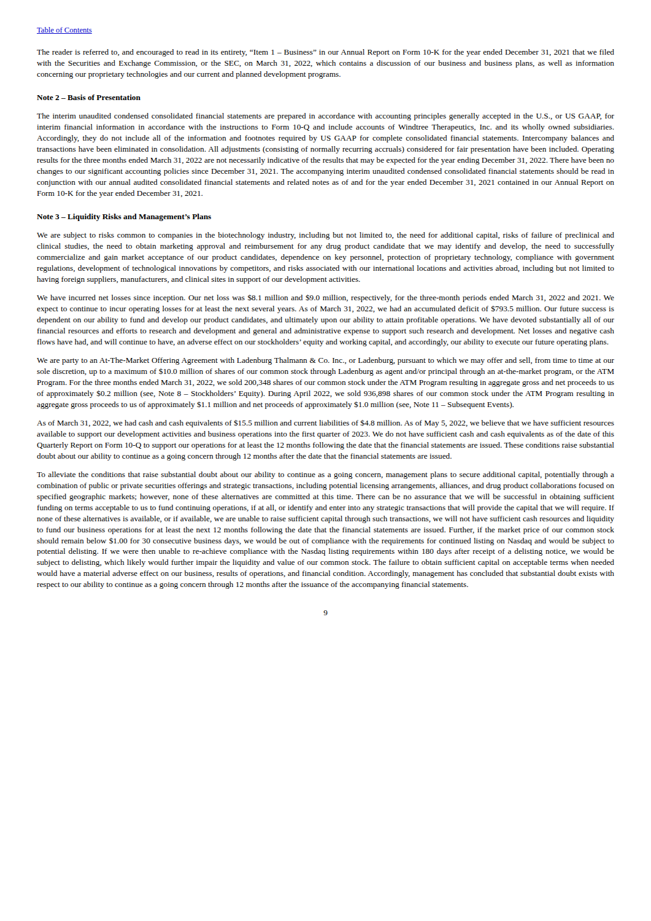Table of Contents
The reader is referred to, and encouraged to read in its entirety, “Item 1 – Business” in our Annual Report on Form 10-K for the year ended December 31, 2021 that we filed with the Securities and Exchange Commission, or the SEC, on March 31, 2022, which contains a discussion of our business and business plans, as well as information concerning our proprietary technologies and our current and planned development programs.
Note 2 – Basis of Presentation
The interim unaudited condensed consolidated financial statements are prepared in accordance with accounting principles generally accepted in the U.S., or US GAAP, for interim financial information in accordance with the instructions to Form 10-Q and include accounts of Windtree Therapeutics, Inc. and its wholly owned subsidiaries. Accordingly, they do not include all of the information and footnotes required by US GAAP for complete consolidated financial statements. Intercompany balances and transactions have been eliminated in consolidation. All adjustments (consisting of normally recurring accruals) considered for fair presentation have been included. Operating results for the three months ended March 31, 2022 are not necessarily indicative of the results that may be expected for the year ending December 31, 2022. There have been no changes to our significant accounting policies since December 31, 2021. The accompanying interim unaudited condensed consolidated financial statements should be read in conjunction with our annual audited consolidated financial statements and related notes as of and for the year ended December 31, 2021 contained in our Annual Report on Form 10-K for the year ended December 31, 2021.
Note 3 – Liquidity Risks and Management’s Plans
We are subject to risks common to companies in the biotechnology industry, including but not limited to, the need for additional capital, risks of failure of preclinical and clinical studies, the need to obtain marketing approval and reimbursement for any drug product candidate that we may identify and develop, the need to successfully commercialize and gain market acceptance of our product candidates, dependence on key personnel, protection of proprietary technology, compliance with government regulations, development of technological innovations by competitors, and risks associated with our international locations and activities abroad, including but not limited to having foreign suppliers, manufacturers, and clinical sites in support of our development activities.
We have incurred net losses since inception. Our net loss was $8.1 million and $9.0 million, respectively, for the three-month periods ended March 31, 2022 and 2021. We expect to continue to incur operating losses for at least the next several years. As of March 31, 2022, we had an accumulated deficit of $793.5 million. Our future success is dependent on our ability to fund and develop our product candidates, and ultimately upon our ability to attain profitable operations. We have devoted substantially all of our financial resources and efforts to research and development and general and administrative expense to support such research and development. Net losses and negative cash flows have had, and will continue to have, an adverse effect on our stockholders’ equity and working capital, and accordingly, our ability to execute our future operating plans.
We are party to an At-The-Market Offering Agreement with Ladenburg Thalmann & Co. Inc., or Ladenburg, pursuant to which we may offer and sell, from time to time at our sole discretion, up to a maximum of $10.0 million of shares of our common stock through Ladenburg as agent and/or principal through an at-the-market program, or the ATM Program. For the three months ended March 31, 2022, we sold 200,348 shares of our common stock under the ATM Program resulting in aggregate gross and net proceeds to us of approximately $0.2 million (see, Note 8 – Stockholders’ Equity). During April 2022, we sold 936,898 shares of our common stock under the ATM Program resulting in aggregate gross proceeds to us of approximately $1.1 million and net proceeds of approximately $1.0 million (see, Note 11 – Subsequent Events).
As of March 31, 2022, we had cash and cash equivalents of $15.5 million and current liabilities of $4.8 million. As of May 5, 2022, we believe that we have sufficient resources available to support our development activities and business operations into the first quarter of 2023. We do not have sufficient cash and cash equivalents as of the date of this Quarterly Report on Form 10-Q to support our operations for at least the 12 months following the date that the financial statements are issued. These conditions raise substantial doubt about our ability to continue as a going concern through 12 months after the date that the financial statements are issued.
To alleviate the conditions that raise substantial doubt about our ability to continue as a going concern, management plans to secure additional capital, potentially through a combination of public or private securities offerings and strategic transactions, including potential licensing arrangements, alliances, and drug product collaborations focused on specified geographic markets; however, none of these alternatives are committed at this time. There can be no assurance that we will be successful in obtaining sufficient funding on terms acceptable to us to fund continuing operations, if at all, or identify and enter into any strategic transactions that will provide the capital that we will require. If none of these alternatives is available, or if available, we are unable to raise sufficient capital through such transactions, we will not have sufficient cash resources and liquidity to fund our business operations for at least the next 12 months following the date that the financial statements are issued. Further, if the market price of our common stock should remain below $1.00 for 30 consecutive business days, we would be out of compliance with the requirements for continued listing on Nasdaq and would be subject to potential delisting. If we were then unable to re-achieve compliance with the Nasdaq listing requirements within 180 days after receipt of a delisting notice, we would be subject to delisting, which likely would further impair the liquidity and value of our common stock. The failure to obtain sufficient capital on acceptable terms when needed would have a material adverse effect on our business, results of operations, and financial condition. Accordingly, management has concluded that substantial doubt exists with respect to our ability to continue as a going concern through 12 months after the issuance of the accompanying financial statements.
9